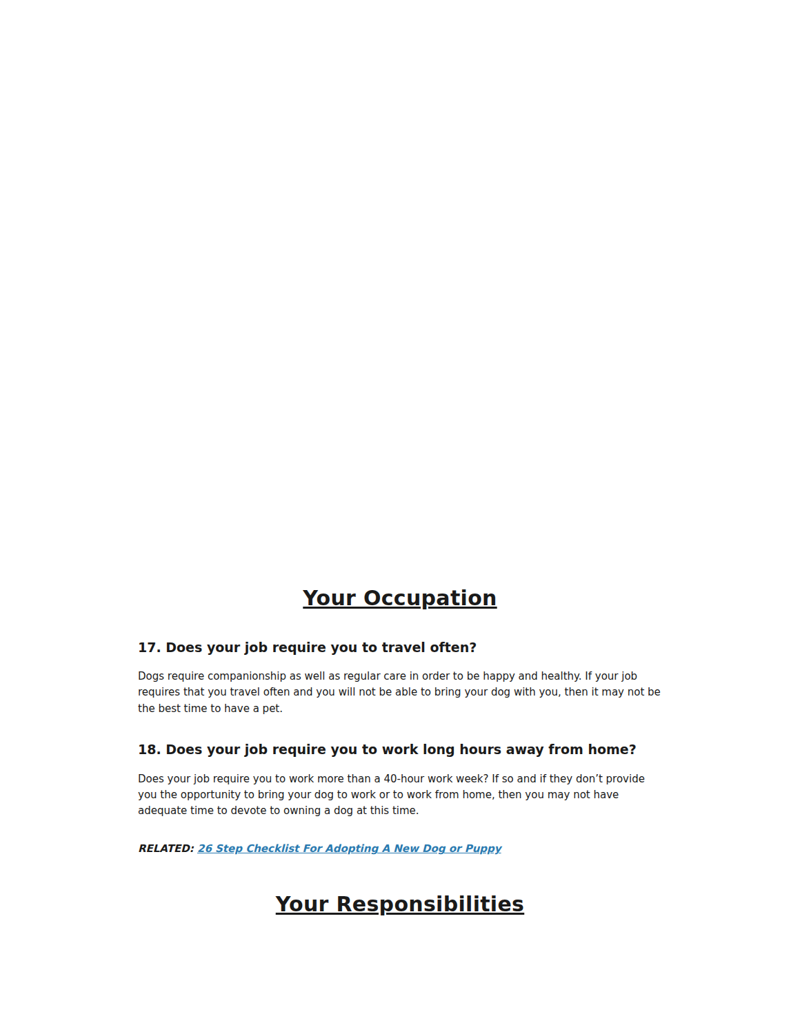Your Occupation
17. Does your job require you to travel often?
Dogs require companionship as well as regular care in order to be happy and healthy. If your job requires that you travel often and you will not be able to bring your dog with you, then it may not be the best time to have a pet.
18. Does your job require you to work long hours away from home?
Does your job require you to work more than a 40-hour work week? If so and if they don’t provide you the opportunity to bring your dog to work or to work from home, then you may not have adequate time to devote to owning a dog at this time.
RELATED: 26 Step Checklist For Adopting A New Dog or Puppy
Your Responsibilities